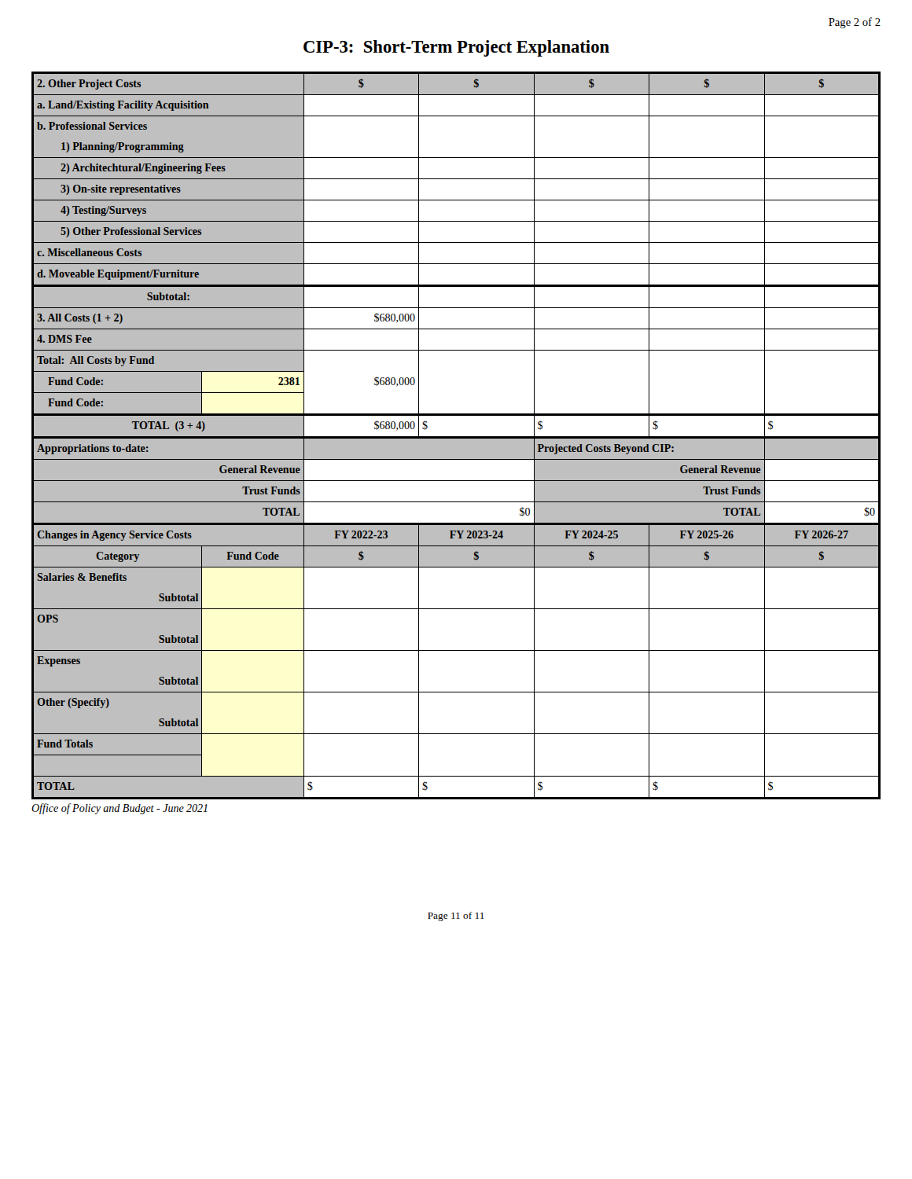Page 2 of 2
CIP-3: Short-Term Project Explanation
| 2. Other Project Costs | $ | $ | $ | $ | $ |
| a. Land/Existing Facility Acquisition | | | | | |
| b. Professional Services | | | | | |
| 1) Planning/Programming | | | | | |
| 2) Architechtural/Engineering Fees | | | | | |
| 3) On-site representatives | | | | | |
| 4) Testing/Surveys | | | | | |
| 5) Other Professional Services | | | | | |
| c. Miscellaneous Costs | | | | | |
| d. Moveable Equipment/Furniture | | | | | |
| Subtotal: | | | | | |
| 3. All Costs (1 + 2) | $680,000 | | | | |
| 4. DMS Fee | | | | | |
| Total: All Costs by Fund | | | | | |
| Fund Code: | 2381 | $680,000 | | | | |
| Fund Code: | | | | | | |
| TOTAL (3 + 4) | $680,000 | $ | $ | $ | $ |
| Appropriations to-date: | | Projected Costs Beyond CIP: | |
| General Revenue | | General Revenue | |
| Trust Funds | | Trust Funds | |
| TOTAL | $0 | TOTAL | $0 |
| Changes in Agency Service Costs | FY 2022-23 | FY 2023-24 | FY 2024-25 | FY 2025-26 | FY 2026-27 |
| Category | Fund Code | $ | $ | $ | $ | $ |
| Salaries & Benefits | | | | | | |
| Subtotal |
| OPS | | | | | | |
| Subtotal |
| Expenses | | | | | | |
| Subtotal |
| Other (Specify) | | | | | | |
| Subtotal |
| Fund Totals | | | | | | |
| TOTAL | $ | $ | $ | $ | $ |
Office of Policy and Budget - June 2021
Page 11 of 11